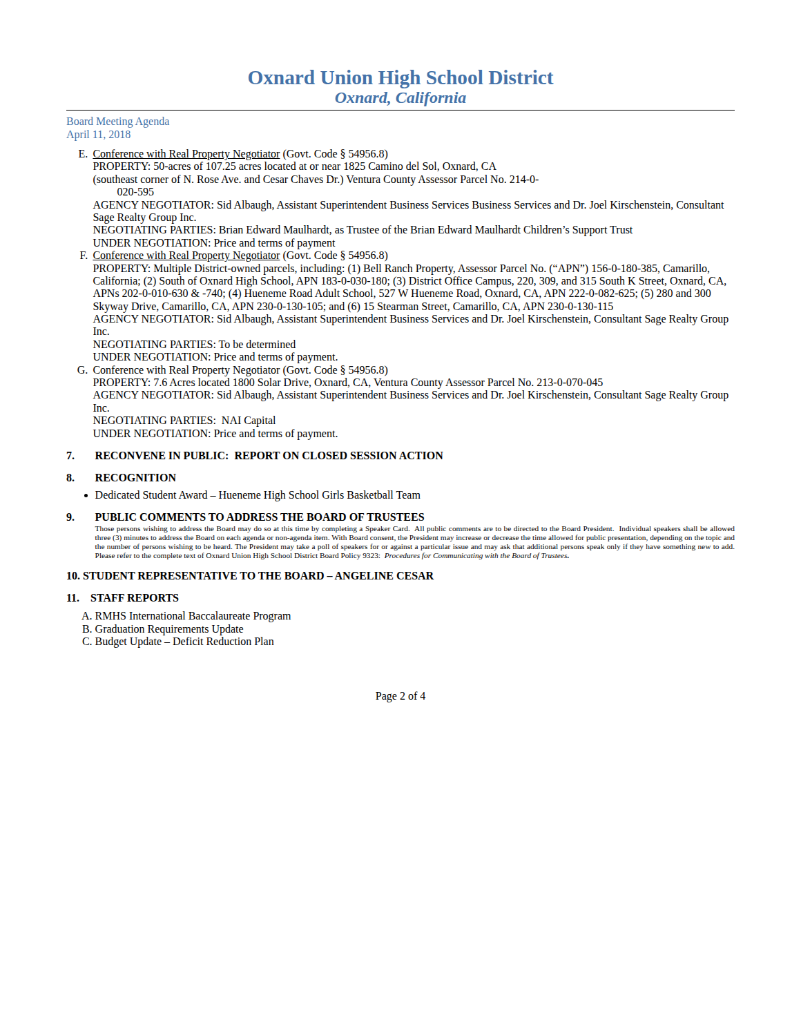Oxnard Union High School District
Oxnard, California
Board Meeting Agenda
April 11, 2018
Conference with Real Property Negotiator (Govt. Code § 54956.8)
PROPERTY: 50-acres of 107.25 acres located at or near 1825 Camino del Sol, Oxnard, CA
(southeast corner of N. Rose Ave. and Cesar Chaves Dr.) Ventura County Assessor Parcel No. 214-0-
020-595
AGENCY NEGOTIATOR: Sid Albaugh, Assistant Superintendent Business Services Business Services and Dr. Joel Kirschenstein, Consultant Sage Realty Group Inc.
NEGOTIATING PARTIES: Brian Edward Maulhardt, as Trustee of the Brian Edward Maulhardt Children’s Support Trust
UNDER NEGOTIATION: Price and terms of payment
Conference with Real Property Negotiator (Govt. Code § 54956.8)
PROPERTY: Multiple District-owned parcels, including: (1) Bell Ranch Property, Assessor Parcel No. (“APN”) 156-0-180-385, Camarillo, California; (2) South of Oxnard High School, APN 183-0-030-180; (3) District Office Campus, 220, 309, and 315 South K Street, Oxnard, CA, APNs 202-0-010-630 & -740; (4) Hueneme Road Adult School, 527 W Hueneme Road, Oxnard, CA, APN 222-0-082-625; (5) 280 and 300 Skyway Drive, Camarillo, CA, APN 230-0-130-105; and (6) 15 Stearman Street, Camarillo, CA, APN 230-0-130-115
AGENCY NEGOTIATOR: Sid Albaugh, Assistant Superintendent Business Services and Dr. Joel Kirschenstein, Consultant Sage Realty Group Inc.
NEGOTIATING PARTIES: To be determined
UNDER NEGOTIATION: Price and terms of payment.
Conference with Real Property Negotiator (Govt. Code § 54956.8)
PROPERTY: 7.6 Acres located 1800 Solar Drive, Oxnard, CA, Ventura County Assessor Parcel No. 213-0-070-045
AGENCY NEGOTIATOR: Sid Albaugh, Assistant Superintendent Business Services and Dr. Joel Kirschenstein, Consultant Sage Realty Group Inc.
NEGOTIATING PARTIES: NAI Capital
UNDER NEGOTIATION: Price and terms of payment.
| 7. | RECONVENE IN PUBLIC: REPORT ON CLOSED SESSION ACTION |
| 8. | RECOGNITION |
Dedicated Student Award – Hueneme High School Girls Basketball Team
| 9. | PUBLIC COMMENTS TO ADDRESS THE BOARD OF TRUSTEES |
| | Those persons wishing to address the Board may do so at this time by completing a Speaker Card. All public comments are to be directed to the Board President. Individual speakers shall be allowed three (3) minutes to address the Board on each agenda or non-agenda item. With Board consent, the President may increase or decrease the time allowed for public presentation, depending on the topic and the number of persons wishing to be heard. The President may take a poll of speakers for or against a particular issue and may ask that additional persons speak only if they have something new to add. Please refer to the complete text of Oxnard Union High School District Board Policy 9323: Procedures for Communicating with the Board of Trustees . |
10. STUDENT REPRESENTATIVE TO THE BOARD – ANGELINE CESAR
11. STAFF REPORTS
RMHS International Baccalaureate Program
Graduation Requirements Update
Budget Update – Deficit Reduction Plan
Page 2 of 4